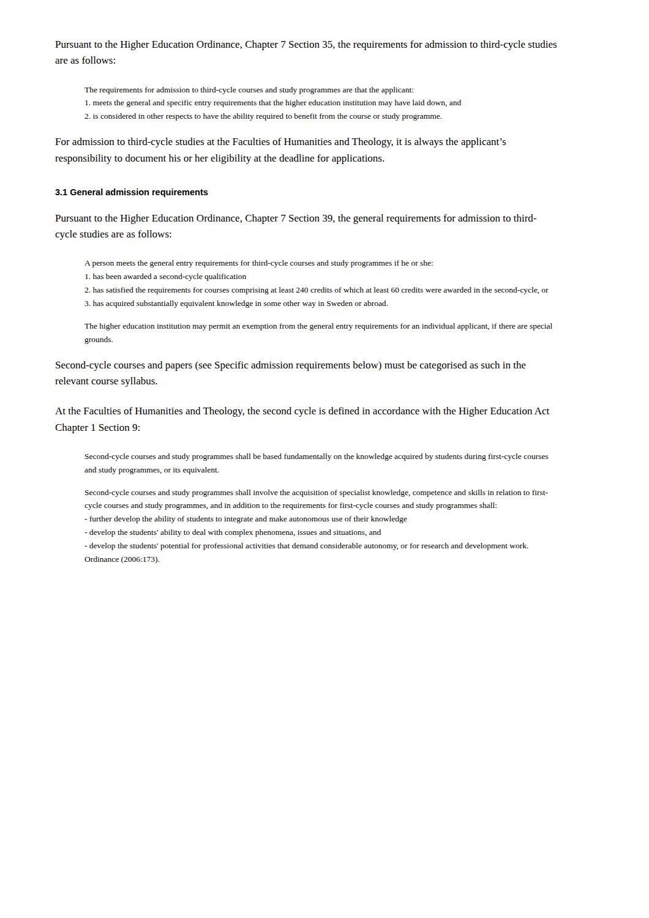Pursuant to the Higher Education Ordinance, Chapter 7 Section 35, the requirements for admission to third-cycle studies are as follows:
The requirements for admission to third-cycle courses and study programmes are that the applicant:
1. meets the general and specific entry requirements that the higher education institution may have laid down, and
2. is considered in other respects to have the ability required to benefit from the course or study programme.
For admission to third-cycle studies at the Faculties of Humanities and Theology, it is always the applicant’s responsibility to document his or her eligibility at the deadline for applications.
3.1 General admission requirements
Pursuant to the Higher Education Ordinance, Chapter 7 Section 39, the general requirements for admission to third-cycle studies are as follows:
A person meets the general entry requirements for third-cycle courses and study programmes if he or she:
1. has been awarded a second-cycle qualification
2. has satisfied the requirements for courses comprising at least 240 credits of which at least 60 credits were awarded in the second-cycle, or
3. has acquired substantially equivalent knowledge in some other way in Sweden or abroad.
The higher education institution may permit an exemption from the general entry requirements for an individual applicant, if there are special grounds.
Second-cycle courses and papers (see Specific admission requirements below) must be categorised as such in the relevant course syllabus.
At the Faculties of Humanities and Theology, the second cycle is defined in accordance with the Higher Education Act Chapter 1 Section 9:
Second-cycle courses and study programmes shall be based fundamentally on the knowledge acquired by students during first-cycle courses and study programmes, or its equivalent.
Second-cycle courses and study programmes shall involve the acquisition of specialist knowledge, competence and skills in relation to first-cycle courses and study programmes, and in addition to the requirements for first-cycle courses and study programmes shall:
- further develop the ability of students to integrate and make autonomous use of their knowledge
- develop the students' ability to deal with complex phenomena, issues and situations, and
- develop the students' potential for professional activities that demand considerable autonomy, or for research and development work. Ordinance (2006:173).